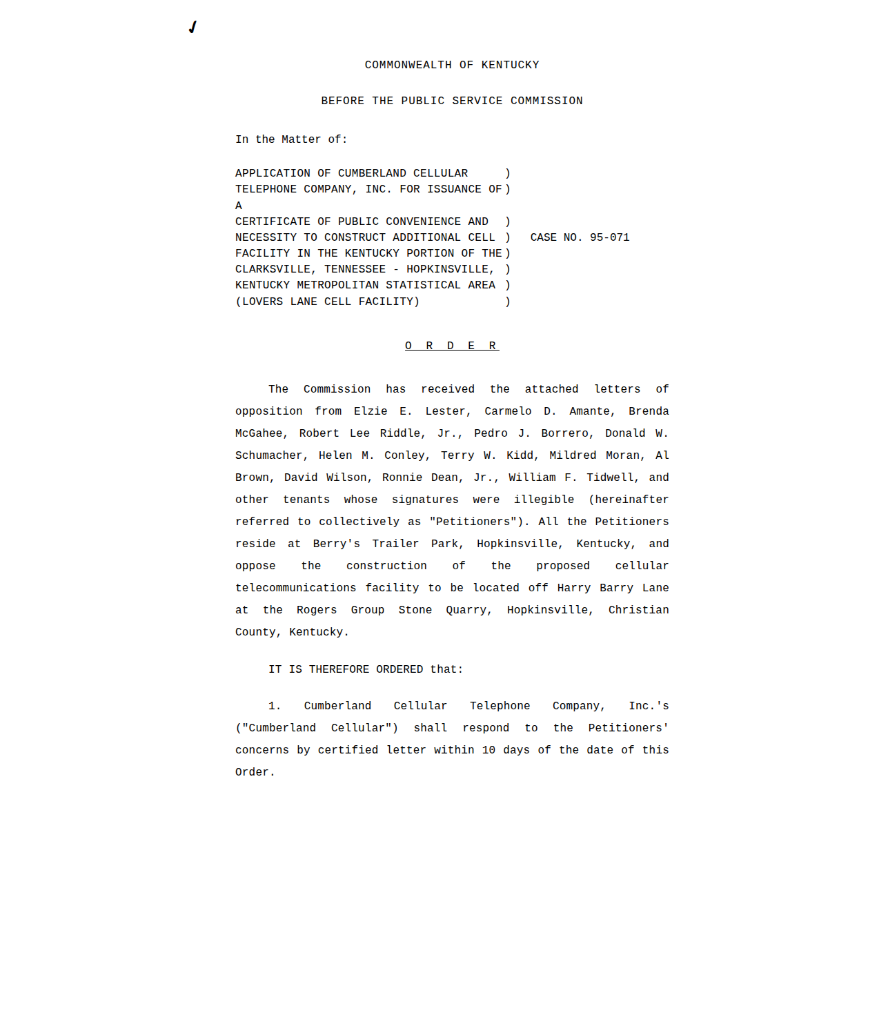✓
COMMONWEALTH OF KENTUCKY
BEFORE THE PUBLIC SERVICE COMMISSION
In the Matter of:
| APPLICATION OF CUMBERLAND CELLULAR | ) | |
| TELEPHONE COMPANY, INC. FOR ISSUANCE OF A | ) | |
| CERTIFICATE OF PUBLIC CONVENIENCE AND | ) | |
| NECESSITY TO CONSTRUCT ADDITIONAL CELL | ) | CASE NO. 95-071 |
| FACILITY IN THE KENTUCKY PORTION OF THE | ) | |
| CLARKSVILLE, TENNESSEE - HOPKINSVILLE, | ) | |
| KENTUCKY METROPOLITAN STATISTICAL AREA | ) | |
| (LOVERS LANE CELL FACILITY) | ) | |
O R D E R
The Commission has received the attached letters of opposition from Elzie E. Lester, Carmelo D. Amante, Brenda McGahee, Robert Lee Riddle, Jr., Pedro J. Borrero, Donald W. Schumacher, Helen M. Conley, Terry W. Kidd, Mildred Moran, Al Brown, David Wilson, Ronnie Dean, Jr., William F. Tidwell, and other tenants whose signatures were illegible (hereinafter referred to collectively as "Petitioners"). All the Petitioners reside at Berry's Trailer Park, Hopkinsville, Kentucky, and oppose the construction of the proposed cellular telecommunications facility to be located off Harry Barry Lane at the Rogers Group Stone Quarry, Hopkinsville, Christian County, Kentucky.
IT IS THEREFORE ORDERED that:
1. Cumberland Cellular Telephone Company, Inc.'s ("Cumberland Cellular") shall respond to the Petitioners' concerns by certified letter within 10 days of the date of this Order.